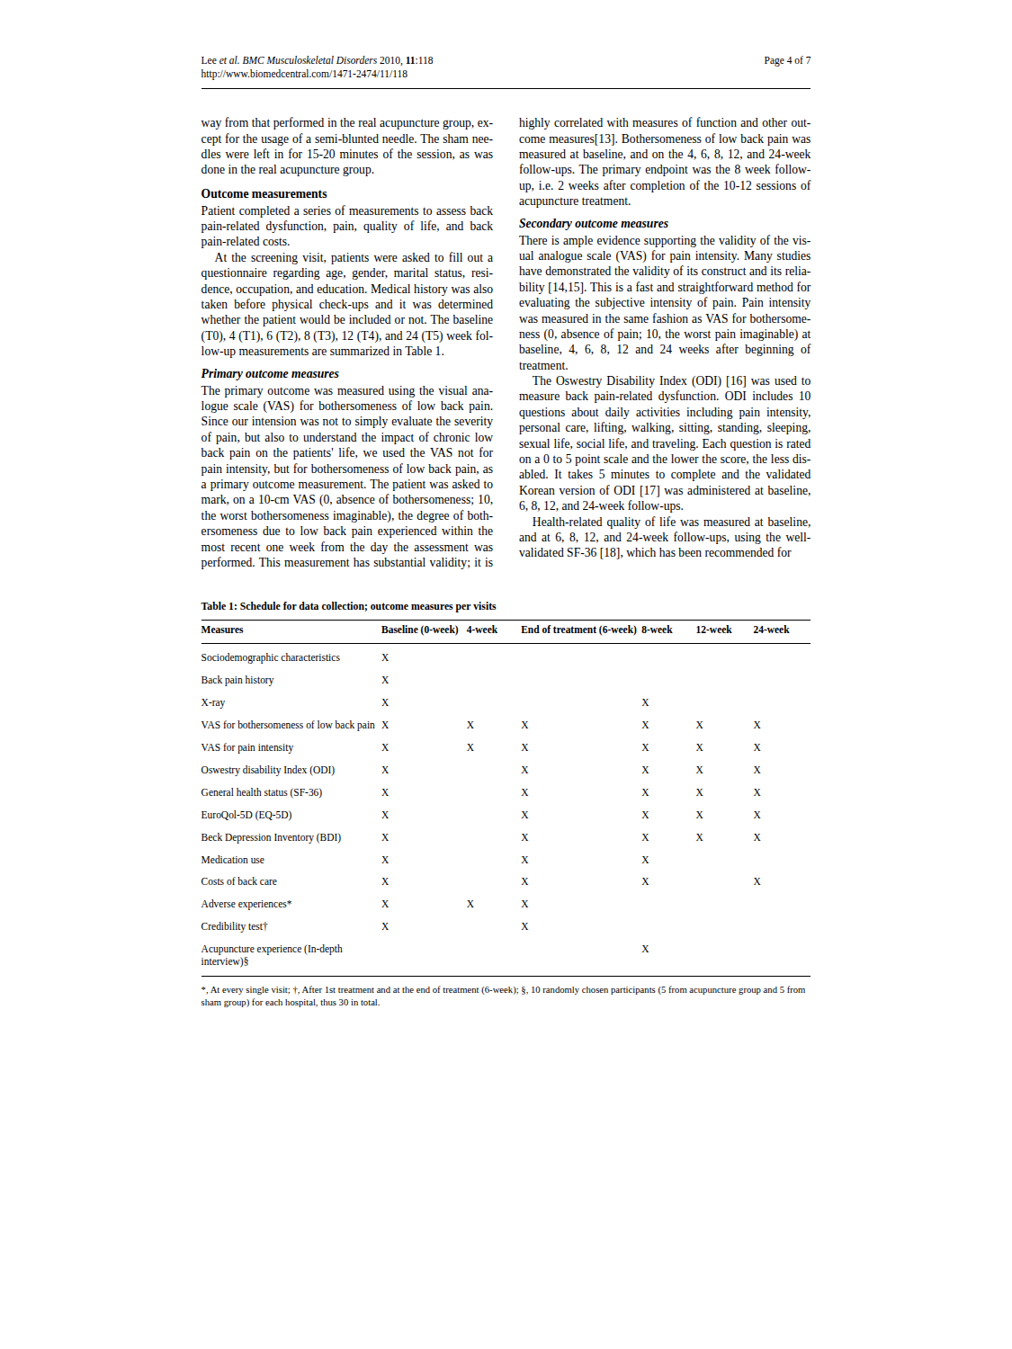Lee et al. BMC Musculoskeletal Disorders 2010, 11:118
http://www.biomedcentral.com/1471-2474/11/118
Page 4 of 7
way from that performed in the real acupuncture group, except for the usage of a semi-blunted needle. The sham needles were left in for 15-20 minutes of the session, as was done in the real acupuncture group.
Outcome measurements
Patient completed a series of measurements to assess back pain-related dysfunction, pain, quality of life, and back pain-related costs.
At the screening visit, patients were asked to fill out a questionnaire regarding age, gender, marital status, residence, occupation, and education. Medical history was also taken before physical check-ups and it was determined whether the patient would be included or not. The baseline (T0), 4 (T1), 6 (T2), 8 (T3), 12 (T4), and 24 (T5) week follow-up measurements are summarized in Table 1.
Primary outcome measures
The primary outcome was measured using the visual analogue scale (VAS) for bothersomeness of low back pain. Since our intension was not to simply evaluate the severity of pain, but also to understand the impact of chronic low back pain on the patients' life, we used the VAS not for pain intensity, but for bothersomeness of low back pain, as a primary outcome measurement. The patient was asked to mark, on a 10-cm VAS (0, absence of bothersomeness; 10, the worst bothersomeness imaginable), the degree of bothersomeness due to low back pain experienced within the most recent one week from the day the assessment was performed. This measurement has substantial validity; it is highly correlated with measures of function and other outcome measures[13]. Bothersomeness of low back pain was measured at baseline, and on the 4, 6, 8, 12, and 24-week follow-ups. The primary endpoint was the 8 week follow-up, i.e. 2 weeks after completion of the 10-12 sessions of acupuncture treatment.
Secondary outcome measures
There is ample evidence supporting the validity of the visual analogue scale (VAS) for pain intensity. Many studies have demonstrated the validity of its construct and its reliability [14,15]. This is a fast and straightforward method for evaluating the subjective intensity of pain. Pain intensity was measured in the same fashion as VAS for bothersomeness (0, absence of pain; 10, the worst pain imaginable) at baseline, 4, 6, 8, 12 and 24 weeks after beginning of treatment.
The Oswestry Disability Index (ODI) [16] was used to measure back pain-related dysfunction. ODI includes 10 questions about daily activities including pain intensity, personal care, lifting, walking, sitting, standing, sleeping, sexual life, social life, and traveling. Each question is rated on a 0 to 5 point scale and the lower the score, the less disabled. It takes 5 minutes to complete and the validated Korean version of ODI [17] was administered at baseline, 6, 8, 12, and 24-week follow-ups.
Health-related quality of life was measured at baseline, and at 6, 8, 12, and 24-week follow-ups, using the well-validated SF-36 [18], which has been recommended for
Table 1: Schedule for data collection; outcome measures per visits
| Measures | Baseline (0-week) | 4-week | End of treatment (6-week) | 8-week | 12-week | 24-week |
| --- | --- | --- | --- | --- | --- | --- |
| Sociodemographic characteristics | X | | | | | |
| Back pain history | X | | | | | |
| X-ray | X | | | X | | |
| VAS for bothersomeness of low back pain | X | X | X | X | X | X |
| VAS for pain intensity | X | X | X | X | X | X |
| Oswestry disability Index (ODI) | X | | X | X | X | X |
| General health status (SF-36) | X | | X | X | X | X |
| EuroQol-5D (EQ-5D) | X | | X | X | X | X |
| Beck Depression Inventory (BDI) | X | | X | X | X | X |
| Medication use | X | | X | X | | |
| Costs of back care | X | | X | X | | X |
| Adverse experiences* | X | X | X | | | |
| Credibility test† | X | | X | | | |
| Acupuncture experience (In-depth interview)§ | | | | X | | |
*, At every single visit; †, After 1st treatment and at the end of treatment (6-week); §, 10 randomly chosen participants (5 from acupuncture group and 5 from sham group) for each hospital, thus 30 in total.